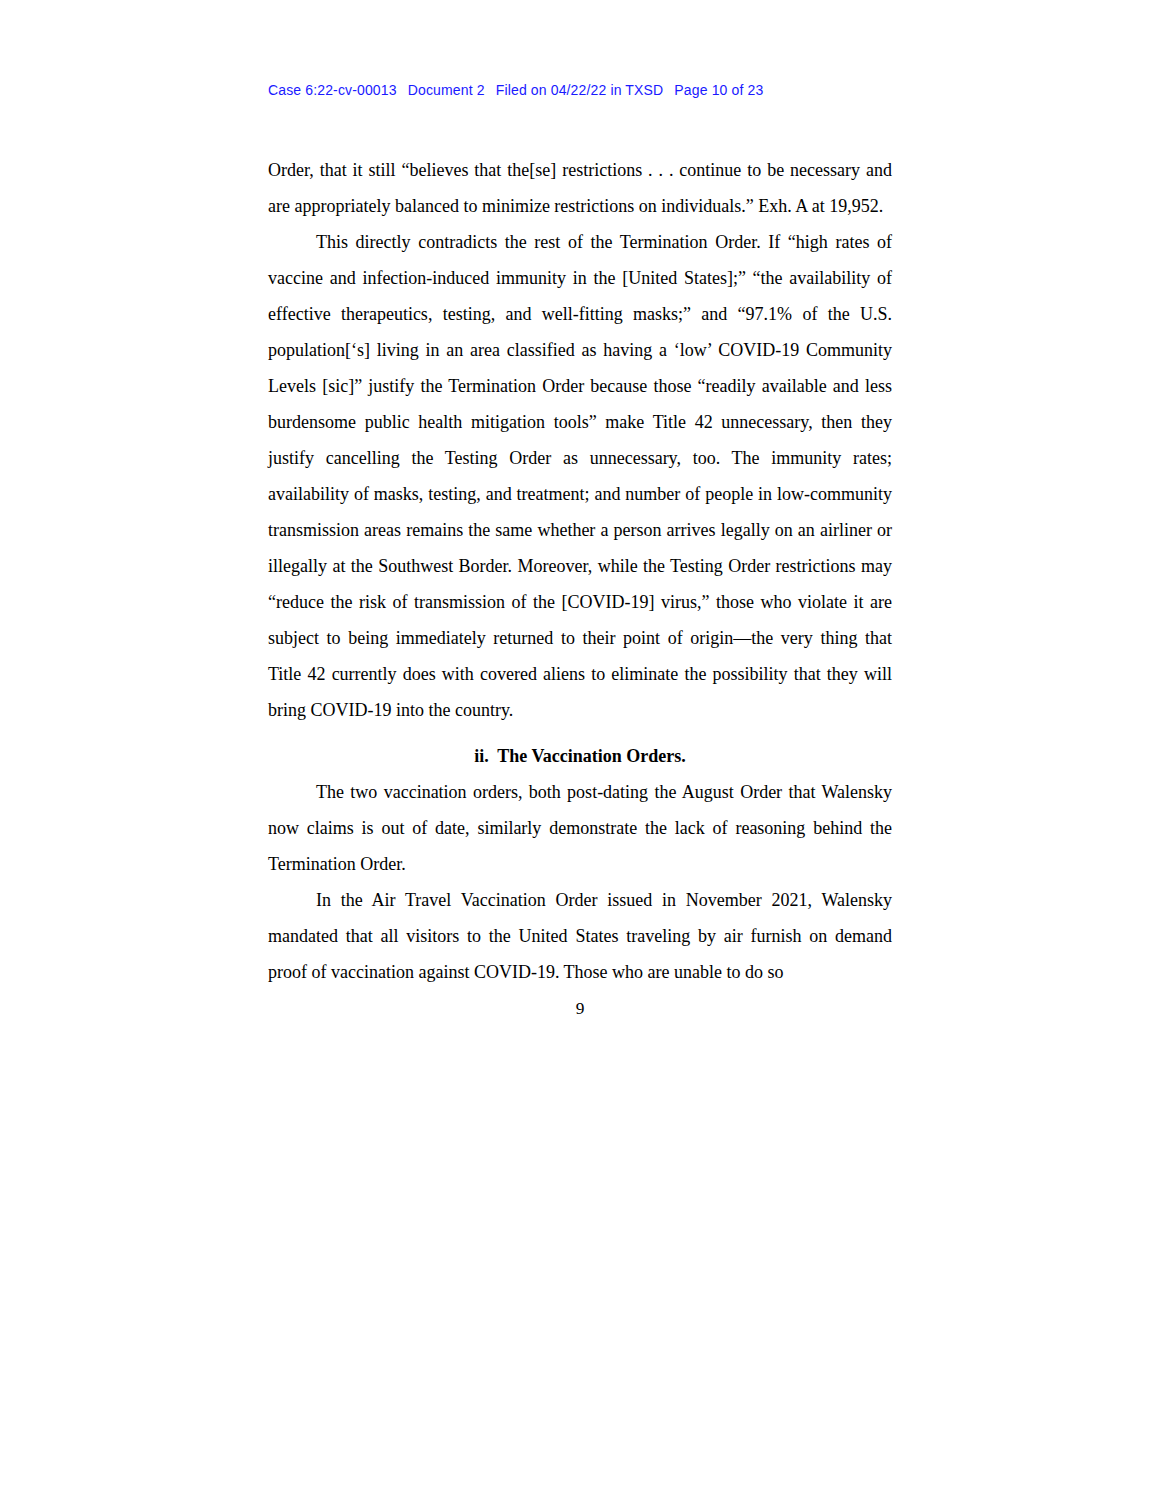Case 6:22-cv-00013 Document 2 Filed on 04/22/22 in TXSD Page 10 of 23
Order, that it still “believes that the[se] restrictions . . . continue to be necessary and are appropriately balanced to minimize restrictions on individuals.” Exh. A at 19,952.
This directly contradicts the rest of the Termination Order. If “high rates of vaccine and infection-induced immunity in the [United States];” “the availability of effective therapeutics, testing, and well-fitting masks;” and “97.1% of the U.S. population[‘s] living in an area classified as having a ‘low’ COVID-19 Community Levels [sic]” justify the Termination Order because those “readily available and less burdensome public health mitigation tools” make Title 42 unnecessary, then they justify cancelling the Testing Order as unnecessary, too. The immunity rates; availability of masks, testing, and treatment; and number of people in low-community transmission areas remains the same whether a person arrives legally on an airliner or illegally at the Southwest Border. Moreover, while the Testing Order restrictions may “reduce the risk of transmission of the [COVID-19] virus,” those who violate it are subject to being immediately returned to their point of origin—the very thing that Title 42 currently does with covered aliens to eliminate the possibility that they will bring COVID-19 into the country.
ii. The Vaccination Orders.
The two vaccination orders, both post-dating the August Order that Walensky now claims is out of date, similarly demonstrate the lack of reasoning behind the Termination Order.
In the Air Travel Vaccination Order issued in November 2021, Walensky mandated that all visitors to the United States traveling by air furnish on demand proof of vaccination against COVID-19. Those who are unable to do so
9